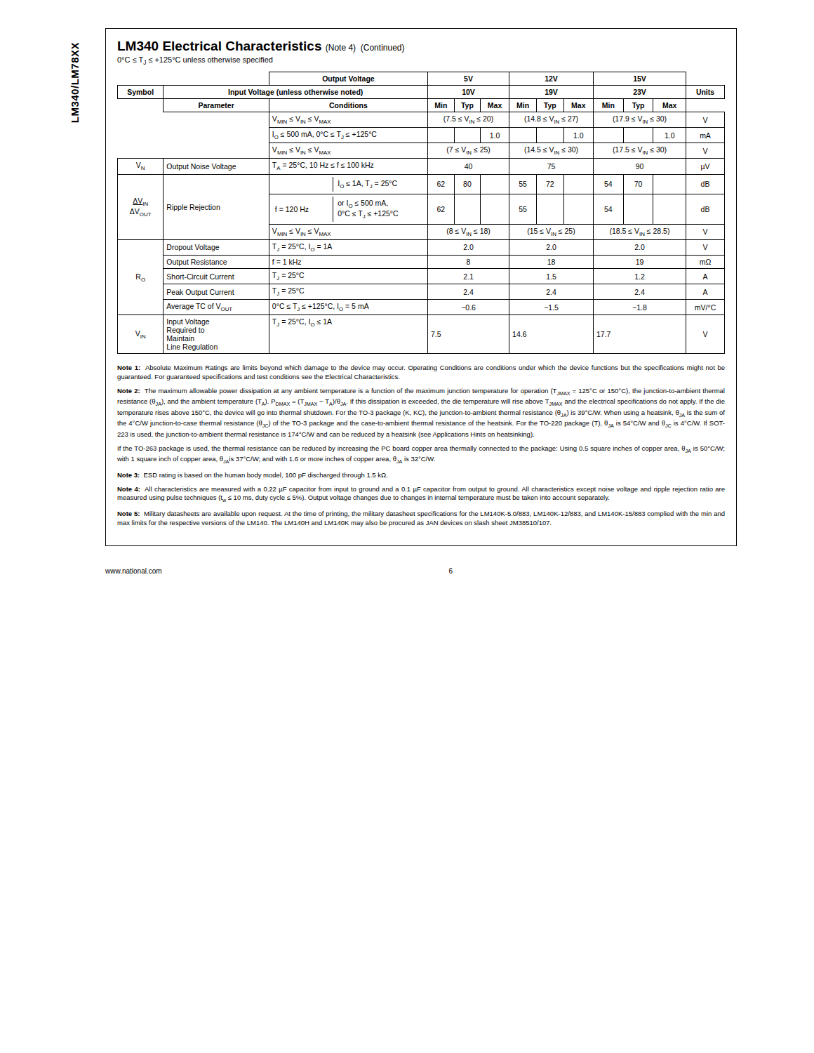LM340/LM78XX
LM340 Electrical Characteristics (Note 4) (Continued)
0°C ≤ TJ ≤ +125°C unless otherwise specified
| | Output Voltage | 5V | 12V | 15V | |
| Symbol | Input Voltage (unless otherwise noted) | 10V | 19V | 23V | Units |
| | Parameter | Conditions | Min | Typ | Max | Min | Typ | Max | Min | Typ | Max | |
| | | V MIN ≤ V IN ≤ V MAX | (7.5 ≤ V IN ≤ 20) | (14.8 ≤ V IN ≤ 27) | (17.9 ≤ V IN ≤ 30) | V |
| | | I O ≤ 500 mA, 0°C ≤ T J ≤ +125°C | | | 1.0 | | | 1.0 | | | 1.0 | mA |
| | | V MIN ≤ V IN ≤ V MAX | (7 ≤ V IN ≤ 25) | (14.5 ≤ V IN ≤ 30) | (17.5 ≤ V IN ≤ 30) | V |
| V N | Output Noise Voltage | T A = 25°C, 10 Hz ≤ f ≤ 100 kHz | 40 | 75 | 90 | µV |
| ΔV IN ΔV OUT | Ripple Rejection | / / I O ≤ 1A, T J = 25°C / | 62 | 80 | | 55 | 72 | | 54 | 70 | | dB |
| / f = 120 Hz / or I O ≤ 500 mA, 0°C ≤ T J ≤ +125°C / | 62 | | | 55 | | | 54 | | | dB |
| V MIN ≤ V IN ≤ V MAX | (8 ≤ V IN ≤ 18) | (15 ≤ V IN ≤ 25) | (18.5 ≤ V IN ≤ 28.5) | V |
| R O | Dropout Voltage | T J = 25°C, I O = 1A | 2.0 | 2.0 | 2.0 | V |
| Output Resistance | f = 1 kHz | 8 | 18 | 19 | mΩ |
| Short-Circuit Current | T J = 25°C | 2.1 | 1.5 | 1.2 | A |
| Peak Output Current | T J = 25°C | 2.4 | 2.4 | 2.4 | A |
| Average TC of V OUT | 0°C ≤ T J ≤ +125°C, I O = 5 mA | −0.6 | −1.5 | −1.8 | mV/°C |
| V IN | Input Voltage Required to Maintain Line Regulation | T J = 25°C, I O ≤ 1A | 7.5 | 14.6 | 17.7 | V |
Note 1: Absolute Maximum Ratings are limits beyond which damage to the device may occur. Operating Conditions are conditions under which the device functions but the specifications might not be guaranteed. For guaranteed specifications and test conditions see the Electrical Characteristics.
Note 2: The maximum allowable power dissipation at any ambient temperature is a function of the maximum junction temperature for operation (TJMAX = 125°C or 150°C), the junction-to-ambient thermal resistance (θJA), and the ambient temperature (TA). PDMAX = (TJMAX − TA)/θJA. If this dissipation is exceeded, the die temperature will rise above TJMAX and the electrical specifications do not apply. If the die temperature rises above 150°C, the device will go into thermal shutdown. For the TO-3 package (K, KC), the junction-to-ambient thermal resistance (θJA) is 39°C/W. When using a heatsink, θJA is the sum of the 4°C/W junction-to-case thermal resistance (θJC) of the TO-3 package and the case-to-ambient thermal resistance of the heatsink. For the TO-220 package (T), θJA is 54°C/W and θJC is 4°C/W. If SOT-223 is used, the junction-to-ambient thermal resistance is 174°C/W and can be reduced by a heatsink (see Applications Hints on heatsinking).
If the TO-263 package is used, the thermal resistance can be reduced by increasing the PC board copper area thermally connected to the package: Using 0.5 square inches of copper area, θJA is 50°C/W; with 1 square inch of copper area, θJAis 37°C/W; and with 1.6 or more inches of copper area, θJA is 32°C/W.
Note 3: ESD rating is based on the human body model, 100 pF discharged through 1.5 kΩ.
Note 4: All characteristics are measured with a 0.22 µF capacitor from input to ground and a 0.1 µF capacitor from output to ground. All characteristics except noise voltage and ripple rejection ratio are measured using pulse techniques (tw ≤ 10 ms, duty cycle ≤ 5%). Output voltage changes due to changes in internal temperature must be taken into account separately.
Note 5: Military datasheets are available upon request. At the time of printing, the military datasheet specifications for the LM140K-5.0/883, LM140K-12/883, and LM140K-15/883 complied with the min and max limits for the respective versions of the LM140. The LM140H and LM140K may also be procured as JAN devices on slash sheet JM38510/107.
www.national.com 6